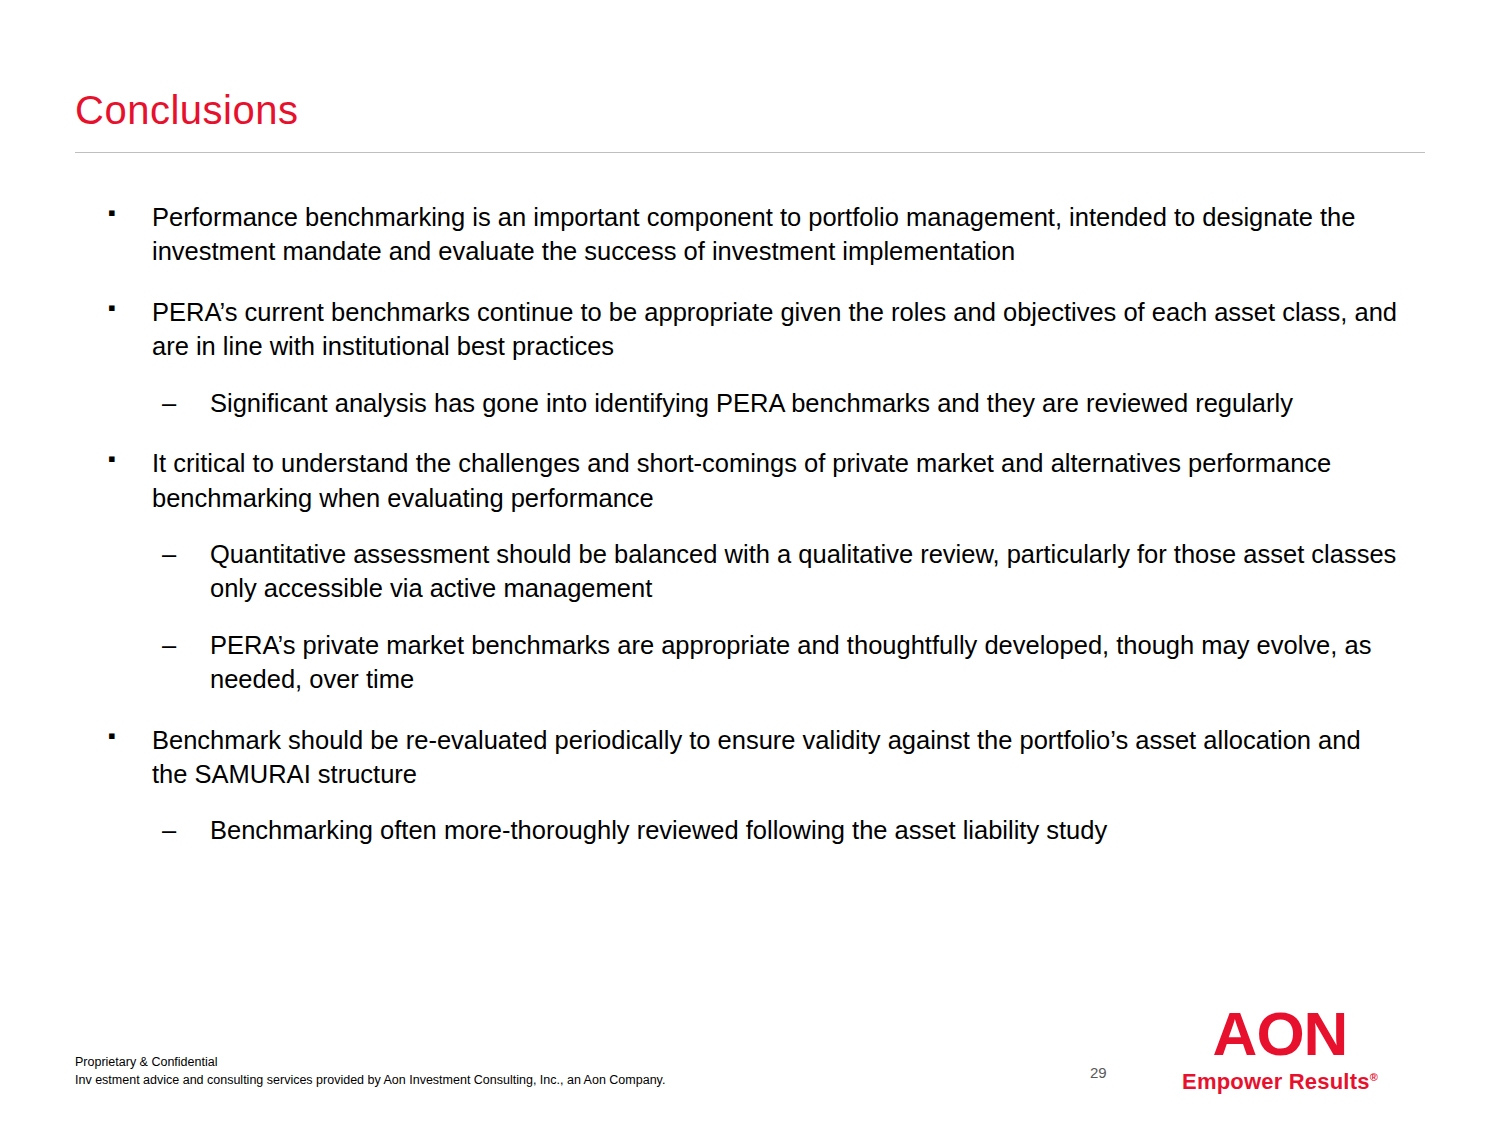Conclusions
Performance benchmarking is an important component to portfolio management, intended to designate the investment mandate and evaluate the success of investment implementation
PERA’s current benchmarks continue to be appropriate given the roles and objectives of each asset class, and are in line with institutional best practices
Significant analysis has gone into identifying PERA benchmarks and they are reviewed regularly
It critical to understand the challenges and short-comings of private market and alternatives performance benchmarking when evaluating performance
Quantitative assessment should be balanced with a qualitative review, particularly for those asset classes only accessible via active management
PERA’s private market benchmarks are appropriate and thoughtfully developed, though may evolve, as needed, over time
Benchmark should be re-evaluated periodically to ensure validity against the portfolio’s asset allocation and the SAMURAI structure
Benchmarking often more-thoroughly reviewed following the asset liability study
Proprietary & Confidential
Inv estment advice and consulting services provided by Aon Investment Consulting, Inc., an Aon Company.
29
AON
Empower Results®